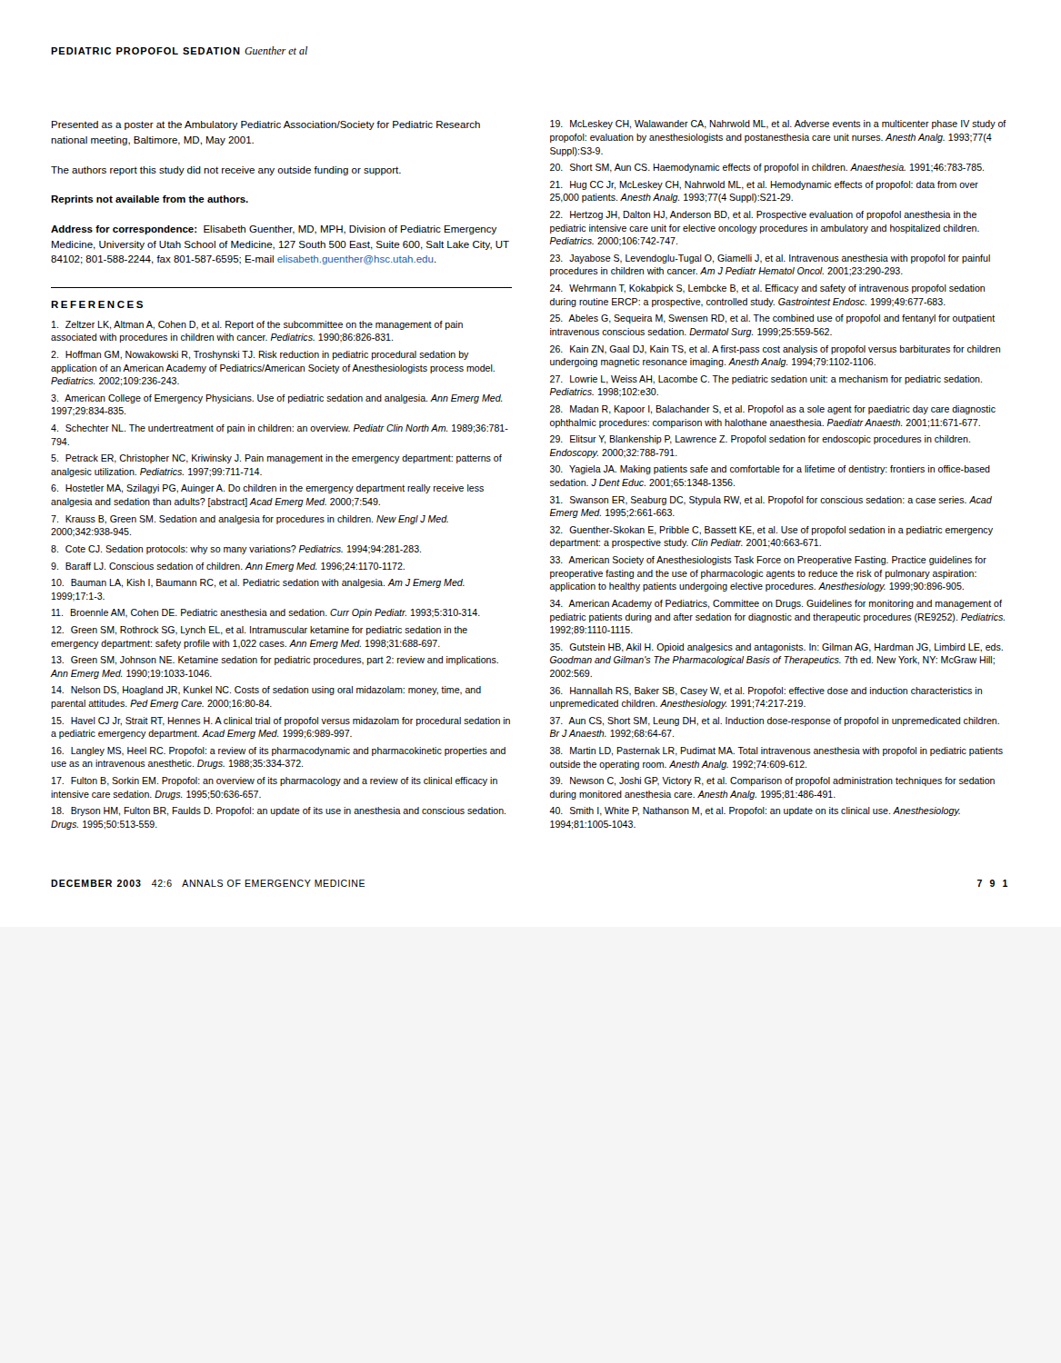PEDIATRIC PROPOFOL SEDATION Guenther et al
Presented as a poster at the Ambulatory Pediatric Association/Society for Pediatric Research national meeting, Baltimore, MD, May 2001.
The authors report this study did not receive any outside funding or support.
Reprints not available from the authors.
Address for correspondence: Elisabeth Guenther, MD, MPH, Division of Pediatric Emergency Medicine, University of Utah School of Medicine, 127 South 500 East, Suite 600, Salt Lake City, UT 84102; 801-588-2244, fax 801-587-6595; E-mail elisabeth.guenther@hsc.utah.edu.
REFERENCES
1. Zeltzer LK, Altman A, Cohen D, et al. Report of the subcommittee on the management of pain associated with procedures in children with cancer. Pediatrics. 1990;86:826-831.
2. Hoffman GM, Nowakowski R, Troshynski TJ. Risk reduction in pediatric procedural sedation by application of an American Academy of Pediatrics/American Society of Anesthesiologists process model. Pediatrics. 2002;109:236-243.
3. American College of Emergency Physicians. Use of pediatric sedation and analgesia. Ann Emerg Med. 1997;29:834-835.
4. Schechter NL. The undertreatment of pain in children: an overview. Pediatr Clin North Am. 1989;36:781-794.
5. Petrack ER, Christopher NC, Kriwinsky J. Pain management in the emergency department: patterns of analgesic utilization. Pediatrics. 1997;99:711-714.
6. Hostetler MA, Szilagyi PG, Auinger A. Do children in the emergency department really receive less analgesia and sedation than adults? [abstract] Acad Emerg Med. 2000;7:549.
7. Krauss B, Green SM. Sedation and analgesia for procedures in children. New Engl J Med. 2000;342:938-945.
8. Cote CJ. Sedation protocols: why so many variations? Pediatrics. 1994;94:281-283.
9. Baraff LJ. Conscious sedation of children. Ann Emerg Med. 1996;24:1170-1172.
10. Bauman LA, Kish I, Baumann RC, et al. Pediatric sedation with analgesia. Am J Emerg Med. 1999;17:1-3.
11. Broennle AM, Cohen DE. Pediatric anesthesia and sedation. Curr Opin Pediatr. 1993;5:310-314.
12. Green SM, Rothrock SG, Lynch EL, et al. Intramuscular ketamine for pediatric sedation in the emergency department: safety profile with 1,022 cases. Ann Emerg Med. 1998;31:688-697.
13. Green SM, Johnson NE. Ketamine sedation for pediatric procedures, part 2: review and implications. Ann Emerg Med. 1990;19:1033-1046.
14. Nelson DS, Hoagland JR, Kunkel NC. Costs of sedation using oral midazolam: money, time, and parental attitudes. Ped Emerg Care. 2000;16:80-84.
15. Havel CJ Jr, Strait RT, Hennes H. A clinical trial of propofol versus midazolam for procedural sedation in a pediatric emergency department. Acad Emerg Med. 1999;6:989-997.
16. Langley MS, Heel RC. Propofol: a review of its pharmacodynamic and pharmacokinetic properties and use as an intravenous anesthetic. Drugs. 1988;35:334-372.
17. Fulton B, Sorkin EM. Propofol: an overview of its pharmacology and a review of its clinical efficacy in intensive care sedation. Drugs. 1995;50:636-657.
18. Bryson HM, Fulton BR, Faulds D. Propofol: an update of its use in anesthesia and conscious sedation. Drugs. 1995;50:513-559.
19. McLeskey CH, Walawander CA, Nahrwold ML, et al. Adverse events in a multicenter phase IV study of propofol: evaluation by anesthesiologists and postanesthesia care unit nurses. Anesth Analg. 1993;77(4 Suppl):S3-9.
20. Short SM, Aun CS. Haemodynamic effects of propofol in children. Anaesthesia. 1991;46:783-785.
21. Hug CC Jr, McLeskey CH, Nahrwold ML, et al. Hemodynamic effects of propofol: data from over 25,000 patients. Anesth Analg. 1993;77(4 Suppl):S21-29.
22. Hertzog JH, Dalton HJ, Anderson BD, et al. Prospective evaluation of propofol anesthesia in the pediatric intensive care unit for elective oncology procedures in ambulatory and hospitalized children. Pediatrics. 2000;106:742-747.
23. Jayabose S, Levendoglu-Tugal O, Giamelli J, et al. Intravenous anesthesia with propofol for painful procedures in children with cancer. Am J Pediatr Hematol Oncol. 2001;23:290-293.
24. Wehrmann T, Kokabpick S, Lembcke B, et al. Efficacy and safety of intravenous propofol sedation during routine ERCP: a prospective, controlled study. Gastrointest Endosc. 1999;49:677-683.
25. Abeles G, Sequeira M, Swensen RD, et al. The combined use of propofol and fentanyl for outpatient intravenous conscious sedation. Dermatol Surg. 1999;25:559-562.
26. Kain ZN, Gaal DJ, Kain TS, et al. A first-pass cost analysis of propofol versus barbiturates for children undergoing magnetic resonance imaging. Anesth Analg. 1994;79:1102-1106.
27. Lowrie L, Weiss AH, Lacombe C. The pediatric sedation unit: a mechanism for pediatric sedation. Pediatrics. 1998;102:e30.
28. Madan R, Kapoor I, Balachander S, et al. Propofol as a sole agent for paediatric day care diagnostic ophthalmic procedures: comparison with halothane anaesthesia. Paediatr Anaesth. 2001;11:671-677.
29. Elitsur Y, Blankenship P, Lawrence Z. Propofol sedation for endoscopic procedures in children. Endoscopy. 2000;32:788-791.
30. Yagiela JA. Making patients safe and comfortable for a lifetime of dentistry: frontiers in office-based sedation. J Dent Educ. 2001;65:1348-1356.
31. Swanson ER, Seaburg DC, Stypula RW, et al. Propofol for conscious sedation: a case series. Acad Emerg Med. 1995;2:661-663.
32. Guenther-Skokan E, Pribble C, Bassett KE, et al. Use of propofol sedation in a pediatric emergency department: a prospective study. Clin Pediatr. 2001;40:663-671.
33. American Society of Anesthesiologists Task Force on Preoperative Fasting. Practice guidelines for preoperative fasting and the use of pharmacologic agents to reduce the risk of pulmonary aspiration: application to healthy patients undergoing elective procedures. Anesthesiology. 1999;90:896-905.
34. American Academy of Pediatrics, Committee on Drugs. Guidelines for monitoring and management of pediatric patients during and after sedation for diagnostic and therapeutic procedures (RE9252). Pediatrics. 1992;89:1110-1115.
35. Gutstein HB, Akil H. Opioid analgesics and antagonists. In: Gilman AG, Hardman JG, Limbird LE, eds. Goodman and Gilman's The Pharmacological Basis of Therapeutics. 7th ed. New York, NY: McGraw Hill; 2002:569.
36. Hannallah RS, Baker SB, Casey W, et al. Propofol: effective dose and induction characteristics in unpremedicated children. Anesthesiology. 1991;74:217-219.
37. Aun CS, Short SM, Leung DH, et al. Induction dose-response of propofol in unpremedicated children. Br J Anaesth. 1992;68:64-67.
38. Martin LD, Pasternak LR, Pudimat MA. Total intravenous anesthesia with propofol in pediatric patients outside the operating room. Anesth Analg. 1992;74:609-612.
39. Newson C, Joshi GP, Victory R, et al. Comparison of propofol administration techniques for sedation during monitored anesthesia care. Anesth Analg. 1995;81:486-491.
40. Smith I, White P, Nathanson M, et al. Propofol: an update on its clinical use. Anesthesiology. 1994;81:1005-1043.
DECEMBER 2003 42:6 ANNALS OF EMERGENCY MEDICINE
7 9 1